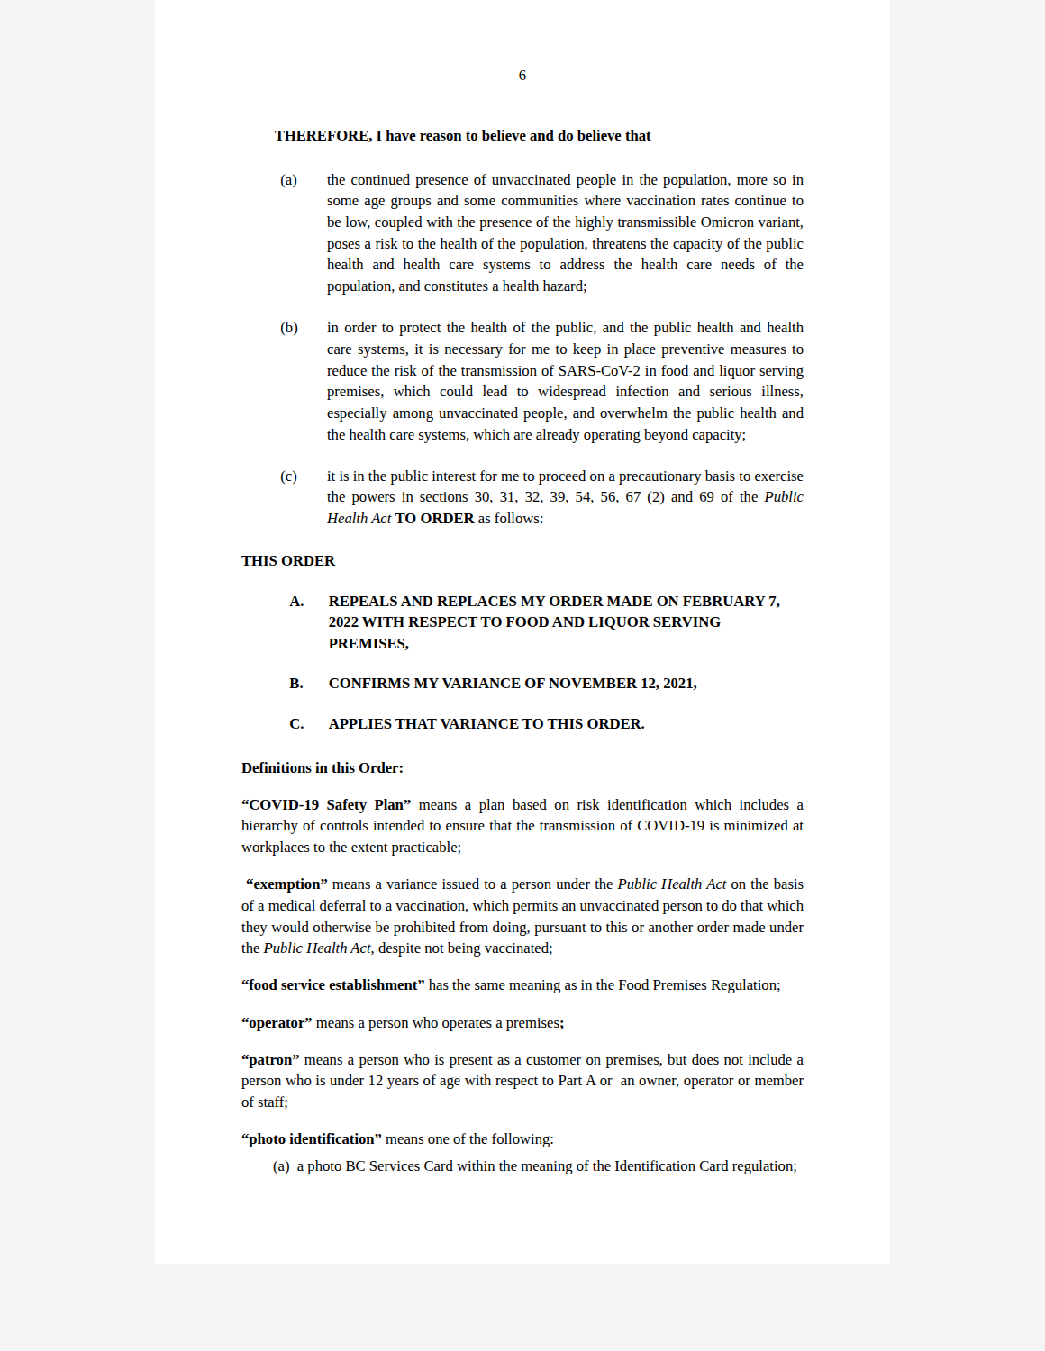6
THEREFORE, I have reason to believe and do believe that
(a) the continued presence of unvaccinated people in the population, more so in some age groups and some communities where vaccination rates continue to be low, coupled with the presence of the highly transmissible Omicron variant, poses a risk to the health of the population, threatens the capacity of the public health and health care systems to address the health care needs of the population, and constitutes a health hazard;
(b) in order to protect the health of the public, and the public health and health care systems, it is necessary for me to keep in place preventive measures to reduce the risk of the transmission of SARS-CoV-2 in food and liquor serving premises, which could lead to widespread infection and serious illness, especially among unvaccinated people, and overwhelm the public health and the health care systems, which are already operating beyond capacity;
(c) it is in the public interest for me to proceed on a precautionary basis to exercise the powers in sections 30, 31, 32, 39, 54, 56, 67 (2) and 69 of the Public Health Act TO ORDER as follows:
THIS ORDER
A. Repeals and replaces my order made on February 7, 2022 with respect to food and liquor serving premises,
B. Confirms my variance of November 12, 2021,
C. Applies that variance to this order.
Definitions in this Order:
“COVID-19 Safety Plan” means a plan based on risk identification which includes a hierarchy of controls intended to ensure that the transmission of COVID-19 is minimized at workplaces to the extent practicable;
“exemption” means a variance issued to a person under the Public Health Act on the basis of a medical deferral to a vaccination, which permits an unvaccinated person to do that which they would otherwise be prohibited from doing, pursuant to this or another order made under the Public Health Act, despite not being vaccinated;
“food service establishment” has the same meaning as in the Food Premises Regulation;
“operator” means a person who operates a premises;
“patron” means a person who is present as a customer on premises, but does not include a person who is under 12 years of age with respect to Part A or an owner, operator or member of staff;
“photo identification” means one of the following:
(a) a photo BC Services Card within the meaning of the Identification Card regulation;